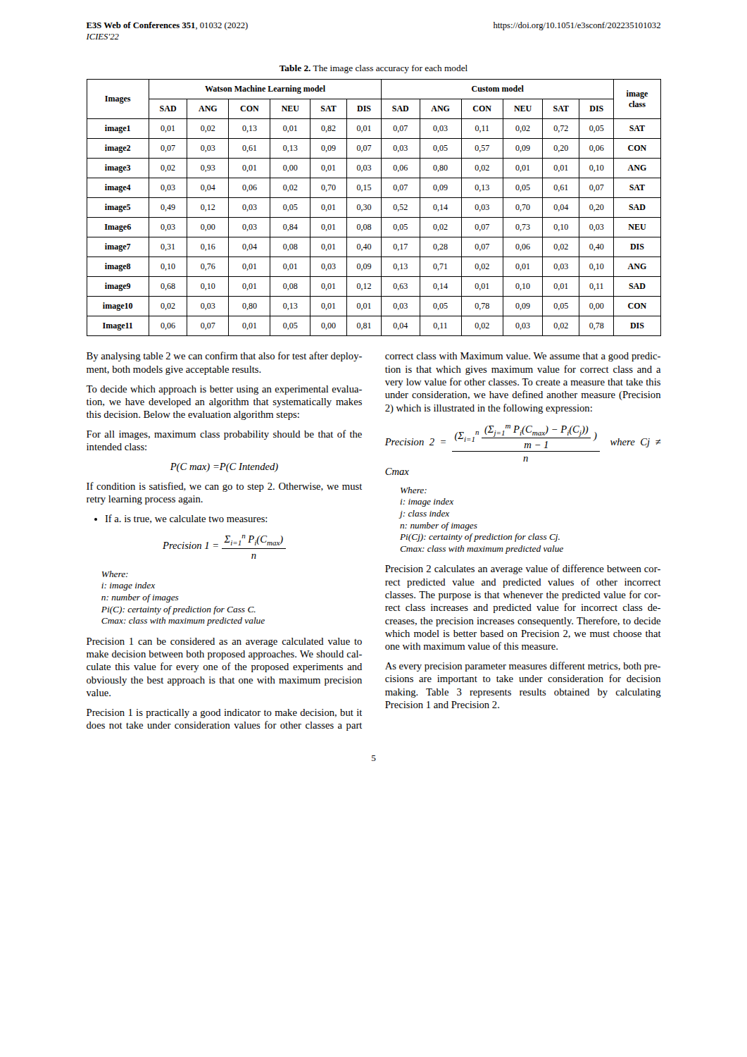E3S Web of Conferences 351, 01032 (2022)
ICIES'22
https://doi.org/10.1051/e3sconf/202235101032
Table 2. The image class accuracy for each model
| Images | Watson Machine Learning model | Custom model | image class |
| --- | --- | --- | --- |
| SAD | ANG | CON | NEU | SAT | DIS | SAD | ANG | CON | NEU | SAT | DIS |
| image1 | 0,01 | 0,02 | 0,13 | 0,01 | 0,82 | 0,01 | 0,07 | 0,03 | 0,11 | 0,02 | 0,72 | 0,05 | SAT |
| image2 | 0,07 | 0,03 | 0,61 | 0,13 | 0,09 | 0,07 | 0,03 | 0,05 | 0,57 | 0,09 | 0,20 | 0,06 | CON |
| image3 | 0,02 | 0,93 | 0,01 | 0,00 | 0,01 | 0,03 | 0,06 | 0,80 | 0,02 | 0,01 | 0,01 | 0,10 | ANG |
| image4 | 0,03 | 0,04 | 0,06 | 0,02 | 0,70 | 0,15 | 0,07 | 0,09 | 0,13 | 0,05 | 0,61 | 0,07 | SAT |
| image5 | 0,49 | 0,12 | 0,03 | 0,05 | 0,01 | 0,30 | 0,52 | 0,14 | 0,03 | 0,70 | 0,04 | 0,20 | SAD |
| Image6 | 0,03 | 0,00 | 0,03 | 0,84 | 0,01 | 0,08 | 0,05 | 0,02 | 0,07 | 0,73 | 0,10 | 0,03 | NEU |
| image7 | 0,31 | 0,16 | 0,04 | 0,08 | 0,01 | 0,40 | 0,17 | 0,28 | 0,07 | 0,06 | 0,02 | 0,40 | DIS |
| image8 | 0,10 | 0,76 | 0,01 | 0,01 | 0,03 | 0,09 | 0,13 | 0,71 | 0,02 | 0,01 | 0,03 | 0,10 | ANG |
| image9 | 0,68 | 0,10 | 0,01 | 0,08 | 0,01 | 0,12 | 0,63 | 0,14 | 0,01 | 0,10 | 0,01 | 0,11 | SAD |
| image10 | 0,02 | 0,03 | 0,80 | 0,13 | 0,01 | 0,01 | 0,03 | 0,05 | 0,78 | 0,09 | 0,05 | 0,00 | CON |
| Image11 | 0,06 | 0,07 | 0,01 | 0,05 | 0,00 | 0,81 | 0,04 | 0,11 | 0,02 | 0,03 | 0,02 | 0,78 | DIS |
By analysing table 2 we can confirm that also for test after deployment, both models give acceptable results.
To decide which approach is better using an experimental evaluation, we have developed an algorithm that systematically makes this decision. Below the evaluation algorithm steps:
For all images, maximum class probability should be that of the intended class:
P(C max) =P(C Intended)
If condition is satisfied, we can go to step 2. Otherwise, we must retry learning process again.
If a. is true, we calculate two measures:
Precision 1 = Σi=1 n Pi(Cmax) n
Where:
i: image index
n: number of images
Pi(C): certainty of prediction for Cass C.
Cmax: class with maximum predicted value
Precision 1 can be considered as an average calculated value to make decision between both proposed approaches. We should calculate this value for every one of the proposed experiments and obviously the best approach is that one with maximum precision value.
Precision 1 is practically a good indicator to make decision, but it does not take under consideration values for other classes a part correct class with Maximum value. We assume that a good prediction is that which gives maximum value for correct class and a very low value for other classes. To create a measure that take this under consideration, we have defined another measure (Precision 2) which is illustrated in the following expression:
Precision 2 = (Σi=1 n (Σj=1 m Pi(Cmax) − Pi(Cj)) m − 1 ) n where Cj ≠ Cmax
Where:
i: image index
j: class index
n: number of images
Pi(Cj): certainty of prediction for class Cj.
Cmax: class with maximum predicted value
Precision 2 calculates an average value of difference between correct predicted value and predicted values of other incorrect classes. The purpose is that whenever the predicted value for correct class increases and predicted value for incorrect class decreases, the precision increases consequently. Therefore, to decide which model is better based on Precision 2, we must choose that one with maximum value of this measure.
As every precision parameter measures different metrics, both precisions are important to take under consideration for decision making. Table 3 represents results obtained by calculating Precision 1 and Precision 2.
5